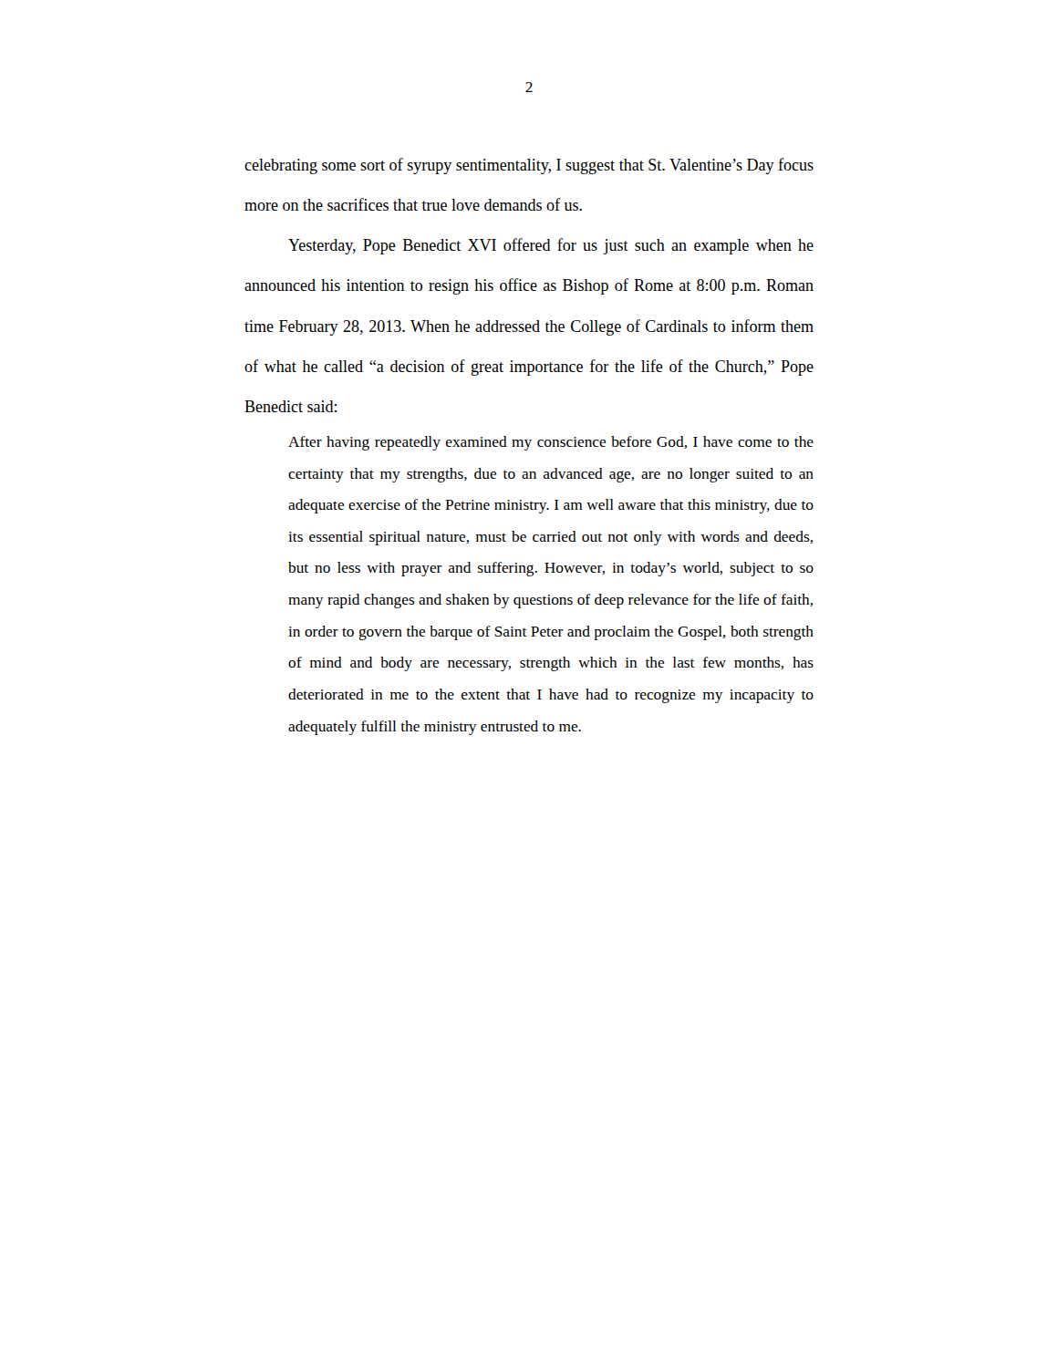2
celebrating some sort of syrupy sentimentality, I suggest that St. Valentine’s Day focus more on the sacrifices that true love demands of us.
Yesterday, Pope Benedict XVI offered for us just such an example when he announced his intention to resign his office as Bishop of Rome at 8:00 p.m. Roman time February 28, 2013. When he addressed the College of Cardinals to inform them of what he called “a decision of great importance for the life of the Church,” Pope Benedict said:
After having repeatedly examined my conscience before God, I have come to the certainty that my strengths, due to an advanced age, are no longer suited to an adequate exercise of the Petrine ministry. I am well aware that this ministry, due to its essential spiritual nature, must be carried out not only with words and deeds, but no less with prayer and suffering. However, in today’s world, subject to so many rapid changes and shaken by questions of deep relevance for the life of faith, in order to govern the barque of Saint Peter and proclaim the Gospel, both strength of mind and body are necessary, strength which in the last few months, has deteriorated in me to the extent that I have had to recognize my incapacity to adequately fulfill the ministry entrusted to me.